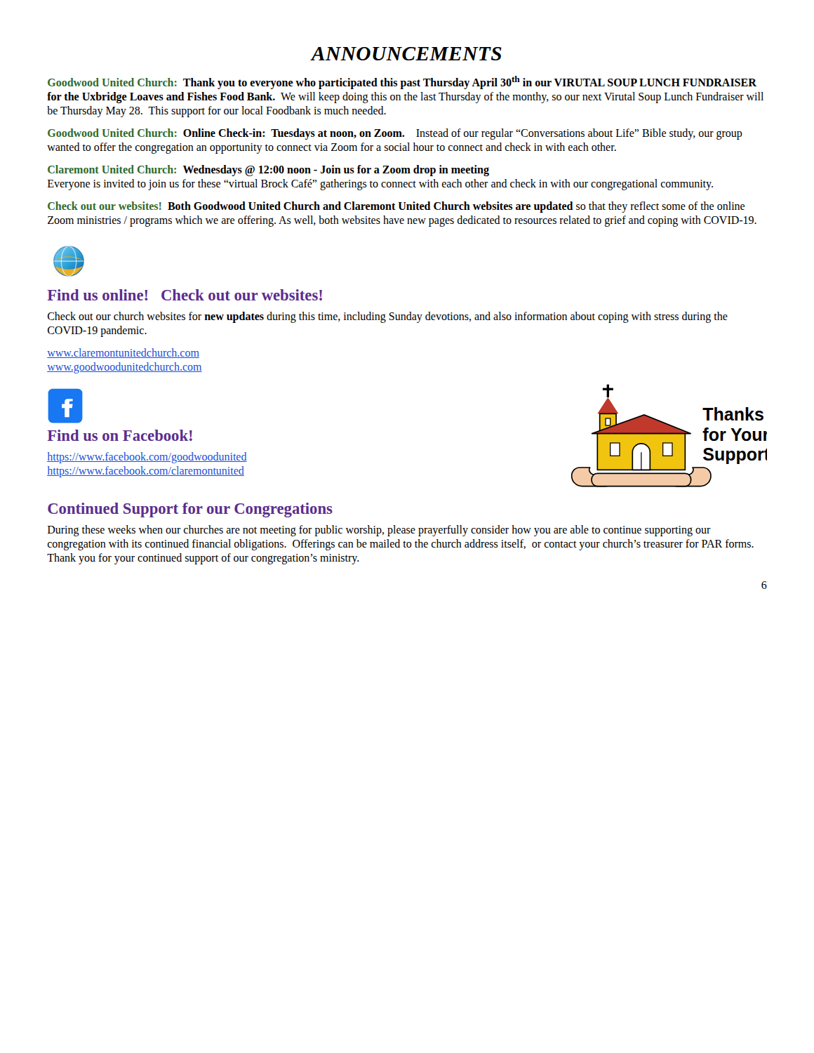ANNOUNCEMENTS
Goodwood United Church: Thank you to everyone who participated this past Thursday April 30th in our VIRUTAL SOUP LUNCH FUNDRAISER for the Uxbridge Loaves and Fishes Food Bank. We will keep doing this on the last Thursday of the monthy, so our next Virutal Soup Lunch Fundraiser will be Thursday May 28. This support for our local Foodbank is much needed.
Goodwood United Church: Online Check-in: Tuesdays at noon, on Zoom. Instead of our regular “Conversations about Life” Bible study, our group wanted to offer the congregation an opportunity to connect via Zoom for a social hour to connect and check in with each other.
Claremont United Church: Wednesdays @ 12:00 noon - Join us for a Zoom drop in meeting
Everyone is invited to join us for these “virtual Brock Café” gatherings to connect with each other and check in with our congregational community.
Check out our websites! Both Goodwood United Church and Claremont United Church websites are updated so that they reflect some of the online Zoom ministries / programs which we are offering. As well, both websites have new pages dedicated to resources related to grief and coping with COVID-19.
Find us online! Check out our websites!
Check out our church websites for new updates during this time, including Sunday devotions, and also information about coping with stress during the COVID-19 pandemic.
www.claremontunitedchurch.com
www.goodwoodunitedchurch.com
Find us on Facebook!
https://www.facebook.com/goodwoodunited
https://www.facebook.com/claremontunited
Thanks for Your Support!
Continued Support for our Congregations
During these weeks when our churches are not meeting for public worship, please prayerfully consider how you are able to continue supporting our congregation with its continued financial obligations. Offerings can be mailed to the church address itself, or contact your church’s treasurer for PAR forms. Thank you for your continued support of our congregation’s ministry.
6